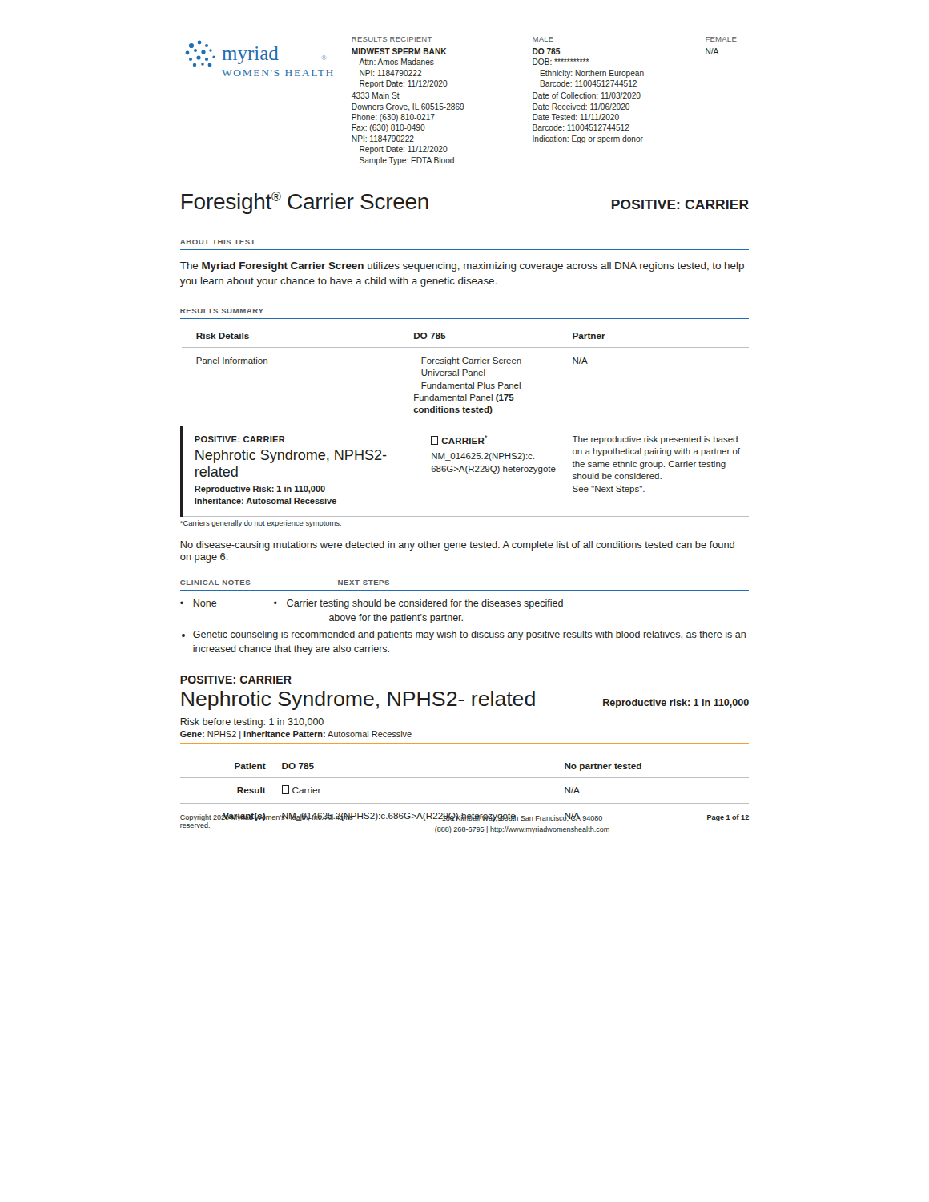myriad ® WOMEN'S HEALTH
RESULTS RECIPIENT
MIDWEST SPERM BANK
Attn: Amos Madanes
NPI: 1184790222
Report Date: 11/12/2020
4333 Main St
Downers Grove, IL 60515-2869
Phone: (630) 810-0217
Fax: (630) 810-0490
NPI: 1184790222
Report Date: 11/12/2020
Sample Type: EDTA Blood
MALE
DO 785
DOB: ***********
Ethnicity: Northern European
Barcode: 11004512744512
Date of Collection: 11/03/2020
Date Received: 11/06/2020
Date Tested: 11/11/2020
Barcode: 11004512744512
Indication: Egg or sperm donor
FEMALE
N/A
Foresight® Carrier Screen
POSITIVE: CARRIER
ABOUT THIS TEST
The Myriad Foresight Carrier Screen utilizes sequencing, maximizing coverage across all DNA regions tested, to help you learn about your chance to have a child with a genetic disease.
RESULTS SUMMARY
| Risk Details | DO 785 | Partner |
| --- | --- | --- |
| Panel Information | Foresight Carrier Screen Universal Panel Fundamental Plus Panel Fundamental Panel (175 conditions tested) | N/A |
| POSITIVE: CARRIER Nephrotic Syndrome, NPHS2- related Reproductive Risk: 1 in 110,000 Inheritance: Autosomal Recessive | CARRIER * NM_014625.2(NPHS2):c. 686G>A(R229Q) heterozygote | The reproductive risk presented is based on a hypothetical pairing with a partner of the same ethnic group. Carrier testing should be considered. See "Next Steps". |
*Carriers generally do not experience symptoms.
No disease-causing mutations were detected in any other gene tested. A complete list of all conditions tested can be found on page 6.
CLINICAL NOTES
NEXT STEPS
None
Carrier testing should be considered for the diseases specified
above for the patient's partner.
Genetic counseling is recommended and patients may wish to discuss any positive results with blood relatives, as there is an increased chance that they are also carriers.
POSITIVE: CARRIER
Nephrotic Syndrome, NPHS2- related
Reproductive risk: 1 in 110,000
Risk before testing: 1 in 310,000
Gene: NPHS2 | Inheritance Pattern: Autosomal Recessive
| Patient | DO 785 | No partner tested |
| --- | --- | --- |
| Result | Carrier | N/A |
| Variant(s) | NM_014625.2(NPHS2):c.686G>A(R229Q) heterozygote | N/A |
Copyright 2020 Myriad Women's Health, Inc. All rights reserved.
180 Kimball Way, South San Francisco, CA 94080
(888) 268-6795 | http://www.myriadwomenshealth.com
Page 1 of 12